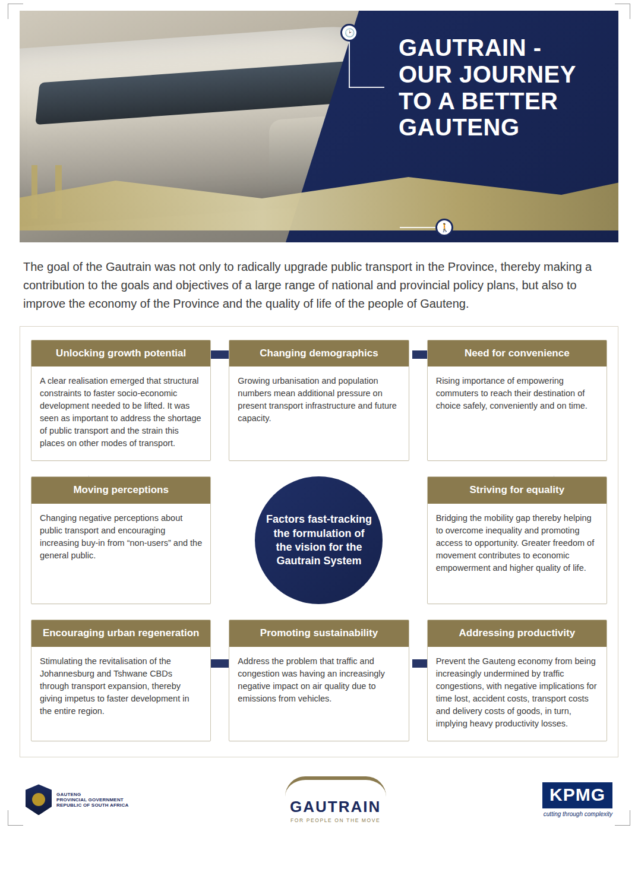Gautrain - our journey to a better Gauteng
The goal of the Gautrain was not only to radically upgrade public transport in the Province, thereby making a contribution to the goals and objectives of a large range of national and provincial policy plans, but also to improve the economy of the Province and the quality of life of the people of Gauteng.
Unlocking growth potential
A clear realisation emerged that structural constraints to faster socio-economic development needed to be lifted. It was seen as important to address the shortage of public transport and the strain this places on other modes of transport.
Changing demographics
Growing urbanisation and population numbers mean additional pressure on present transport infrastructure and future capacity.
Need for convenience
Rising importance of empowering commuters to reach their destination of choice safely, conveniently and on time.
Moving perceptions
Changing negative perceptions about public transport and encouraging increasing buy-in from “non-users” and the general public.
Factors fast-tracking the formulation of the vision for the Gautrain System
Striving for equality
Bridging the mobility gap thereby helping to overcome inequality and promoting access to opportunity. Greater freedom of movement contributes to economic empowerment and higher quality of life.
Encouraging urban regeneration
Stimulating the revitalisation of the Johannesburg and Tshwane CBDs through transport expansion, thereby giving impetus to faster development in the entire region.
Promoting sustainability
Address the problem that traffic and congestion was having an increasingly negative impact on air quality due to emissions from vehicles.
Addressing productivity
Prevent the Gauteng economy from being increasingly undermined by traffic congestions, with negative implications for time lost, accident costs, transport costs and delivery costs of goods, in turn, implying heavy productivity losses.
Gauteng
Provincial Government
Republic of South Africa
GAUTRAIN
For people on the move
KPMG
cutting through complexity